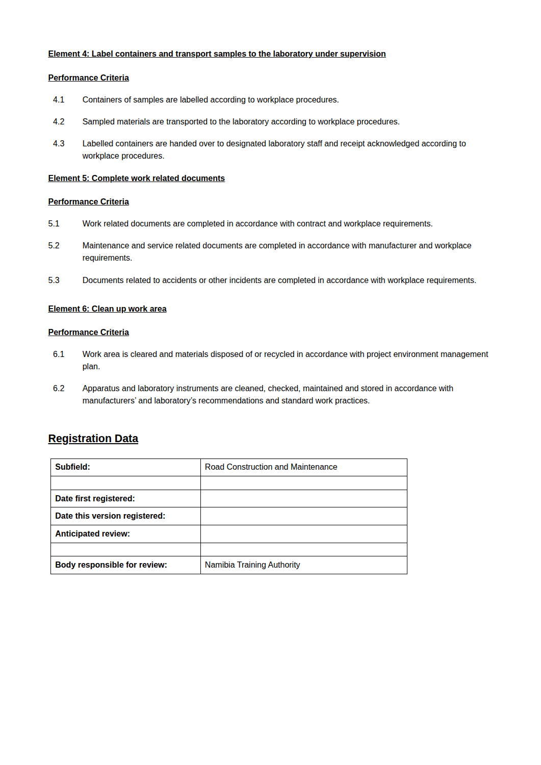Element 4: Label containers and transport samples to the laboratory under supervision
Performance Criteria
4.1
Containers of samples are labelled according to workplace procedures.
4.2
Sampled materials are transported to the laboratory according to workplace procedures.
4.3
Labelled containers are handed over to designated laboratory staff and receipt acknowledged according to workplace procedures.
Element 5: Complete work related documents
Performance Criteria
5.1
Work related documents are completed in accordance with contract and workplace requirements.
5.2
Maintenance and service related documents are completed in accordance with manufacturer and workplace requirements.
5.3
Documents related to accidents or other incidents are completed in accordance with workplace requirements.
Element 6: Clean up work area
Performance Criteria
6.1
Work area is cleared and materials disposed of or recycled in accordance with project environment management plan.
6.2
Apparatus and laboratory instruments are cleaned, checked, maintained and stored in accordance with manufacturers’ and laboratory’s recommendations and standard work practices.
Registration Data
| Subfield: | Road Construction and Maintenance |
| Date first registered: | |
| Date this version registered: | |
| Anticipated review: | |
| Body responsible for review: | Namibia Training Authority |